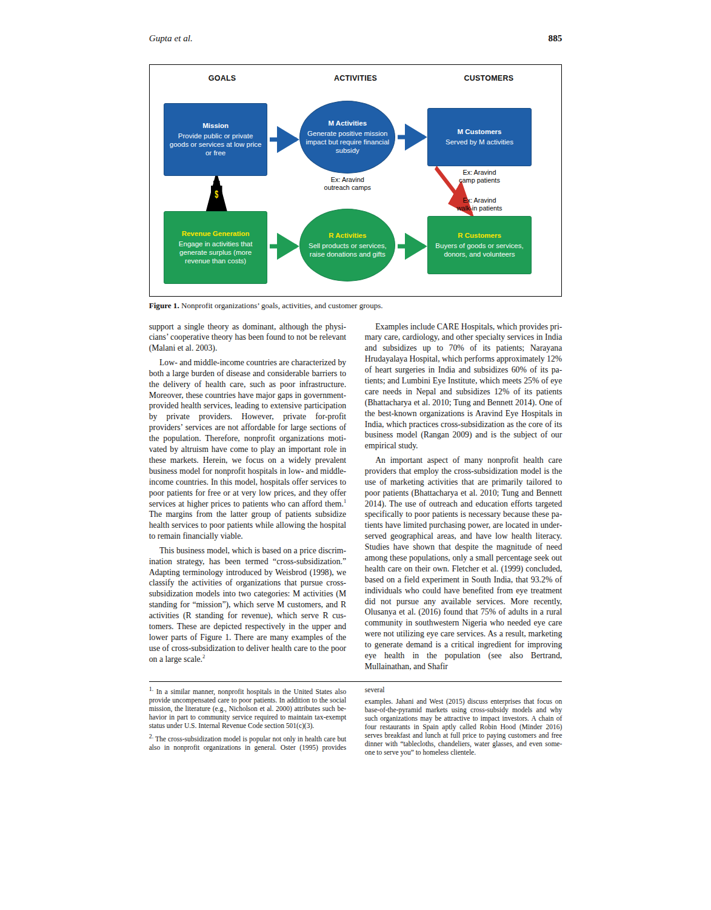Gupta et al. 885
GOALS
ACTIVITIES
CUSTOMERS
$
Mission
Provide public or private goods or services at low price or free
Revenue Generation
Engage in activities that generate surplus (more revenue than costs)
M Activities
Generate positive mission impact but require financial subsidy
R Activities
Sell products or services, raise donations and gifts
M Customers
Served by M activities
R Customers
Buyers of goods or services, donors, and volunteers
Ex: Aravind
outreach camps
Ex: Aravind
camp patients
Ex: Aravind
walk-in patients
Figure 1. Nonprofit organizations’ goals, activities, and customer groups.
support a single theory as dominant, although the physicians’ cooperative theory has been found to not be relevant (Malani et al. 2003).
Low- and middle-income countries are characterized by both a large burden of disease and considerable barriers to the delivery of health care, such as poor infrastructure. Moreover, these countries have major gaps in government-provided health services, leading to extensive participation by private providers. However, private for-profit providers’ services are not affordable for large sections of the population. Therefore, nonprofit organizations motivated by altruism have come to play an important role in these markets. Herein, we focus on a widely prevalent business model for nonprofit hospitals in low- and middle-income countries. In this model, hospitals offer services to poor patients for free or at very low prices, and they offer services at higher prices to patients who can afford them.1 The margins from the latter group of patients subsidize health services to poor patients while allowing the hospital to remain financially viable.
This business model, which is based on a price discrimination strategy, has been termed “cross-subsidization.” Adapting terminology introduced by Weisbrod (1998), we classify the activities of organizations that pursue cross-subsidization models into two categories: M activities (M standing for “mission”), which serve M customers, and R activities (R standing for revenue), which serve R customers. These are depicted respectively in the upper and lower parts of Figure 1. There are many examples of the use of cross-subsidization to deliver health care to the poor on a large scale.2
Examples include CARE Hospitals, which provides primary care, cardiology, and other specialty services in India and subsidizes up to 70% of its patients; Narayana Hrudayalaya Hospital, which performs approximately 12% of heart surgeries in India and subsidizes 60% of its patients; and Lumbini Eye Institute, which meets 25% of eye care needs in Nepal and subsidizes 12% of its patients (Bhattacharya et al. 2010; Tung and Bennett 2014). One of the best-known organizations is Aravind Eye Hospitals in India, which practices cross-subsidization as the core of its business model (Rangan 2009) and is the subject of our empirical study.
An important aspect of many nonprofit health care providers that employ the cross-subsidization model is the use of marketing activities that are primarily tailored to poor patients (Bhattacharya et al. 2010; Tung and Bennett 2014). The use of outreach and education efforts targeted specifically to poor patients is necessary because these patients have limited purchasing power, are located in underserved geographical areas, and have low health literacy. Studies have shown that despite the magnitude of need among these populations, only a small percentage seek out health care on their own. Fletcher et al. (1999) concluded, based on a field experiment in South India, that 93.2% of individuals who could have benefited from eye treatment did not pursue any available services. More recently, Olusanya et al. (2016) found that 75% of adults in a rural community in southwestern Nigeria who needed eye care were not utilizing eye care services. As a result, marketing to generate demand is a critical ingredient for improving eye health in the population (see also Bertrand, Mullainathan, and Shafir
1. In a similar manner, nonprofit hospitals in the United States also provide uncompensated care to poor patients. In addition to the social mission, the literature (e.g., Nicholson et al. 2000) attributes such behavior in part to community service required to maintain tax-exempt status under U.S. Internal Revenue Code section 501(c)(3).
2. The cross-subsidization model is popular not only in health care but also in nonprofit organizations in general. Oster (1995) provides several
examples. Jahani and West (2015) discuss enterprises that focus on base-of-the-pyramid markets using cross-subsidy models and why such organizations may be attractive to impact investors. A chain of four restaurants in Spain aptly called Robin Hood (Minder 2016) serves breakfast and lunch at full price to paying customers and free dinner with “tablecloths, chandeliers, water glasses, and even someone to serve you” to homeless clientele.